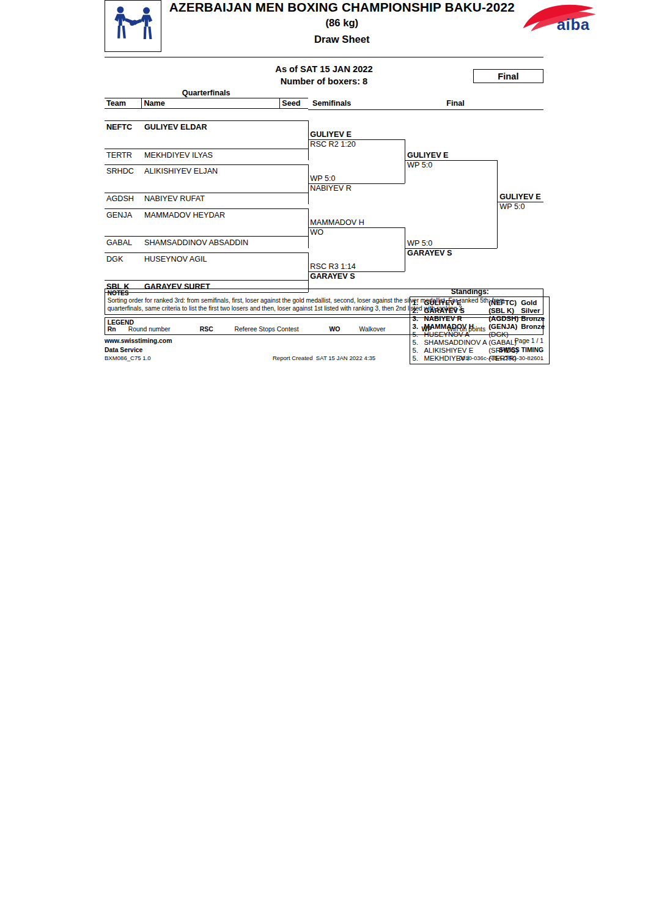AZERBAIJAN MEN BOXING CHAMPIONSHIP BAKU-2022
(86 kg)
Draw Sheet
aiba
As of SAT 15 JAN 2022
Final
Number of boxers: 8
Quarterfinals
Team
Name
Seed
Semifinals
Final
NEFTC
GULIYEV ELDAR
TERTR
MEKHDIYEV ILYAS
SRHDC
ALIKISHIYEV ELJAN
AGDSH
NABIYEV RUFAT
GENJA
MAMMADOV HEYDAR
GABAL
SHAMSADDINOV ABSADDIN
DGK
HUSEYNOV AGIL
SBL K
GARAYEV SURET
GULIYEV E
RSC R2 1:20
WP 5:0
NABIYEV R
MAMMADOV H
WO
RSC R3 1:14
GARAYEV S
GULIYEV E
WP 5:0
WP 5:0
GARAYEV S
GULIYEV E
WP 5:0
Standings:
| 1. | GULIYEV E | (NEFTC) | Gold |
| 2. | GARAYEV S | (SBL K) | Silver |
| 3. | NABIYEV R | (AGDSH) | Bronze |
| 3. | MAMMADOV H | (GENJA) | Bronze |
| 5. | HUSEYNOV A | (DGK) | |
| 5. | SHAMSADDINOV A | (GABAL) | |
| 5. | ALIKISHIYEV E | (SRHDC) | |
| 5. | MEKHDIYEV I | (TERTR) | |
NOTES
Sorting order for ranked 3rd: from semifinals, first, loser against the gold medallist, second, loser against the silver medallist. For ranked 5th: from quarterfinals, same criteria to list the first two losers and then, loser against 1st listed with ranking 3, then 2nd listed with ranking 3.
LEGEND
Rn
Round number
RSC
Referee Stops Contest
WO
Walkover
WP
Win on points
www.swisstiming.com
Page 1 / 1
Data Service
SWISS TIMING
BXM086_C75 1.0
Report Created SAT 15 JAN 2022 4:35
0010-036c-AIBA.ORG-30-82601